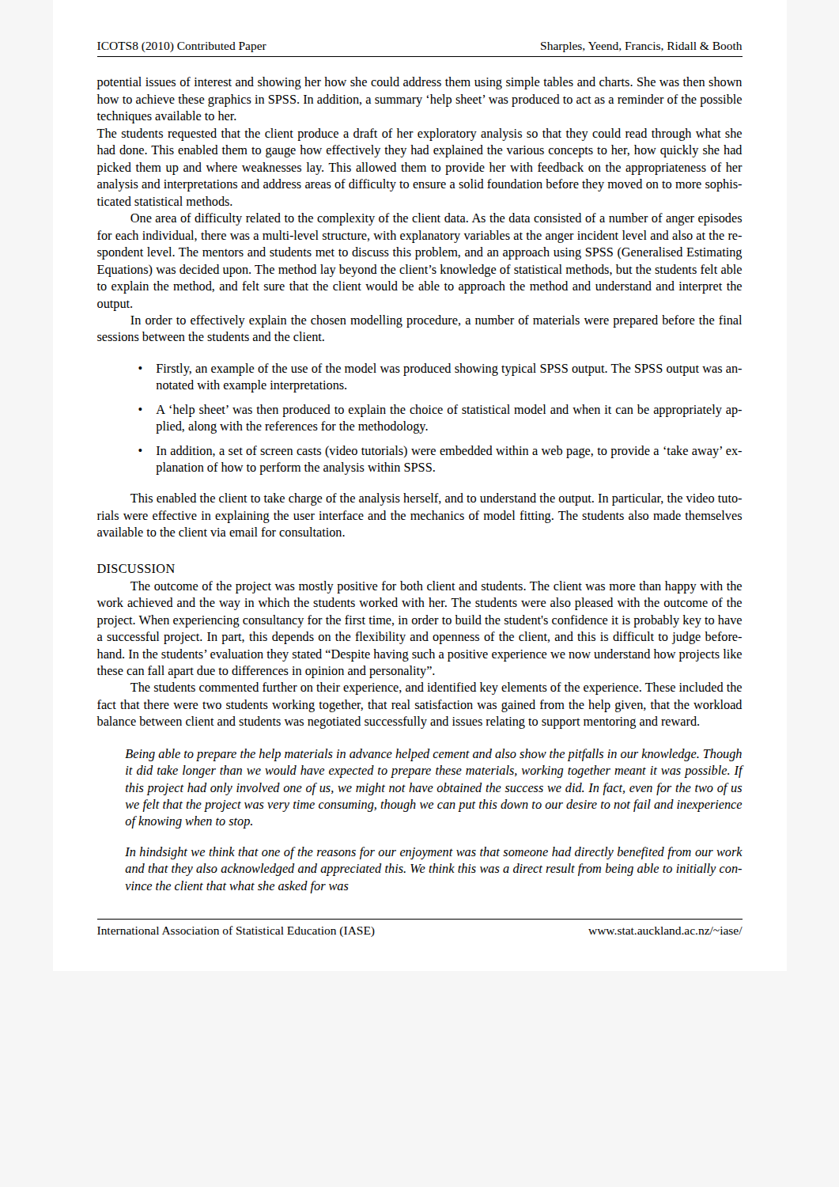ICOTS8 (2010) Contributed Paper
Sharples, Yeend, Francis, Ridall & Booth
potential issues of interest and showing her how she could address them using simple tables and charts. She was then shown how to achieve these graphics in SPSS. In addition, a summary ‘help sheet’ was produced to act as a reminder of the possible techniques available to her.
The students requested that the client produce a draft of her exploratory analysis so that they could read through what she had done. This enabled them to gauge how effectively they had explained the various concepts to her, how quickly she had picked them up and where weaknesses lay. This allowed them to provide her with feedback on the appropriateness of her analysis and interpretations and address areas of difficulty to ensure a solid foundation before they moved on to more sophisticated statistical methods.
One area of difficulty related to the complexity of the client data. As the data consisted of a number of anger episodes for each individual, there was a multi-level structure, with explanatory variables at the anger incident level and also at the respondent level. The mentors and students met to discuss this problem, and an approach using SPSS (Generalised Estimating Equations) was decided upon. The method lay beyond the client’s knowledge of statistical methods, but the students felt able to explain the method, and felt sure that the client would be able to approach the method and understand and interpret the output.
In order to effectively explain the chosen modelling procedure, a number of materials were prepared before the final sessions between the students and the client.
Firstly, an example of the use of the model was produced showing typical SPSS output. The SPSS output was annotated with example interpretations.
A ‘help sheet’ was then produced to explain the choice of statistical model and when it can be appropriately applied, along with the references for the methodology.
In addition, a set of screen casts (video tutorials) were embedded within a web page, to provide a ‘take away’ explanation of how to perform the analysis within SPSS.
This enabled the client to take charge of the analysis herself, and to understand the output. In particular, the video tutorials were effective in explaining the user interface and the mechanics of model fitting. The students also made themselves available to the client via email for consultation.
Discussion
The outcome of the project was mostly positive for both client and students. The client was more than happy with the work achieved and the way in which the students worked with her. The students were also pleased with the outcome of the project. When experiencing consultancy for the first time, in order to build the student's confidence it is probably key to have a successful project. In part, this depends on the flexibility and openness of the client, and this is difficult to judge beforehand. In the students’ evaluation they stated “Despite having such a positive experience we now understand how projects like these can fall apart due to differences in opinion and personality”.
The students commented further on their experience, and identified key elements of the experience. These included the fact that there were two students working together, that real satisfaction was gained from the help given, that the workload balance between client and students was negotiated successfully and issues relating to support mentoring and reward.
Being able to prepare the help materials in advance helped cement and also show the pitfalls in our knowledge. Though it did take longer than we would have expected to prepare these materials, working together meant it was possible. If this project had only involved one of us, we might not have obtained the success we did. In fact, even for the two of us we felt that the project was very time consuming, though we can put this down to our desire to not fail and inexperience of knowing when to stop.
In hindsight we think that one of the reasons for our enjoyment was that someone had directly benefited from our work and that they also acknowledged and appreciated this. We think this was a direct result from being able to initially convince the client that what she asked for was
International Association of Statistical Education (IASE)
www.stat.auckland.ac.nz/~iase/